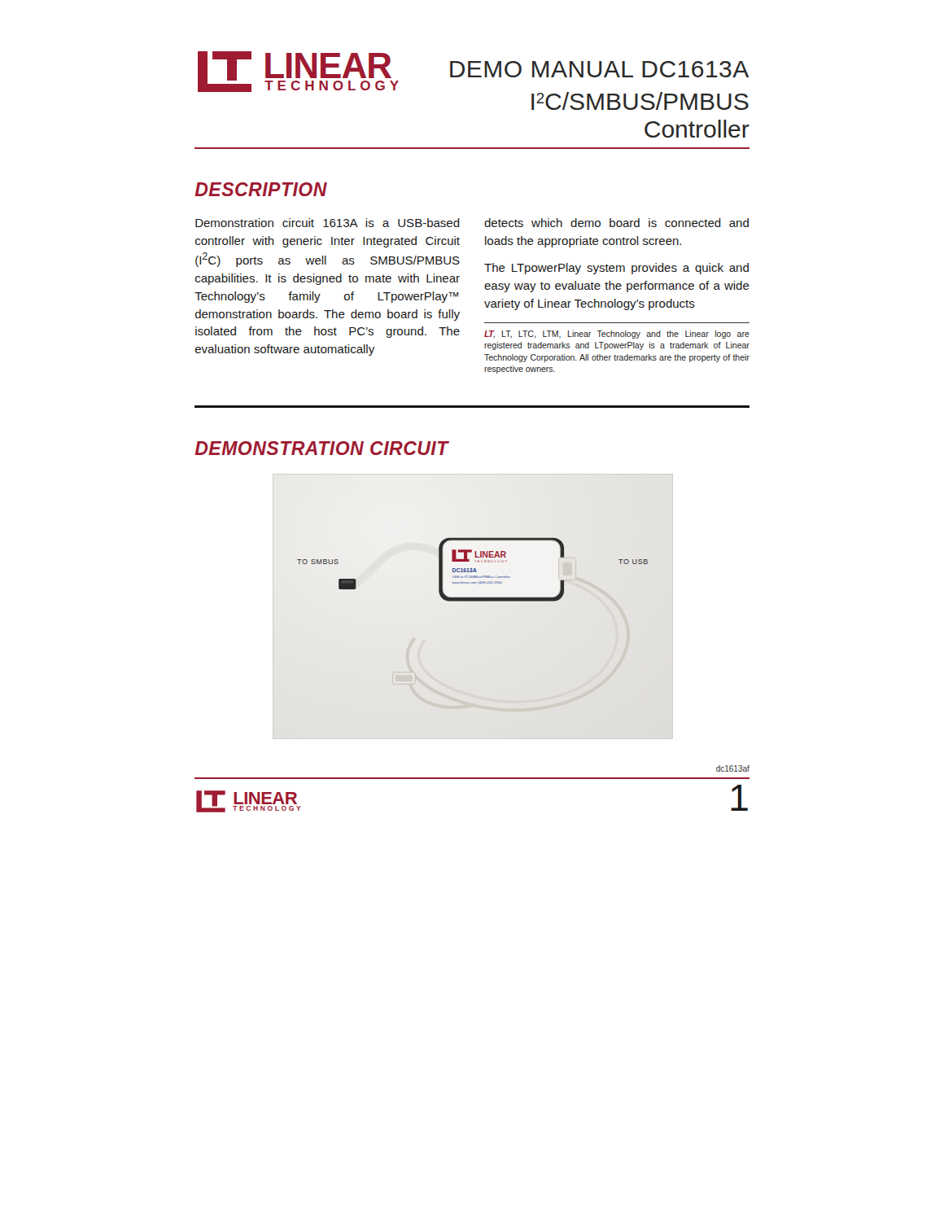LINEAR TECHNOLOGY
DEMO MANUAL DC1613A
I2 C/SMBUS/PMBUS
Controller
Description
Demonstration circuit 1613A is a USB-based controller with generic Inter Integrated Circuit (I2C) ports as well as SMBUS/PMBUS capabilities. It is designed to mate with Linear Technology’s family of LTpowerPlay™ demonstration boards. The demo board is fully isolated from the host PC’s ground. The evaluation software automatically
detects which demo board is connected and loads the appropriate control screen.
The LTpowerPlay system provides a quick and easy way to evaluate the performance of a wide variety of Linear Technology’s products
LT, LT, LTC, LTM, Linear Technology and the Linear logo are registered trademarks and LTpowerPlay is a trademark of Linear Technology Corporation. All other trademarks are the property of their respective owners.
Demonstration Circuit
LINEAR TECHNOLOGY DC1613A USB to I²C/SMBus/PMBus Controller www.linear.com (408) 432-1900 TO SMBUS TO USB
dc1613af
LINEAR TECHNOLOGY
1